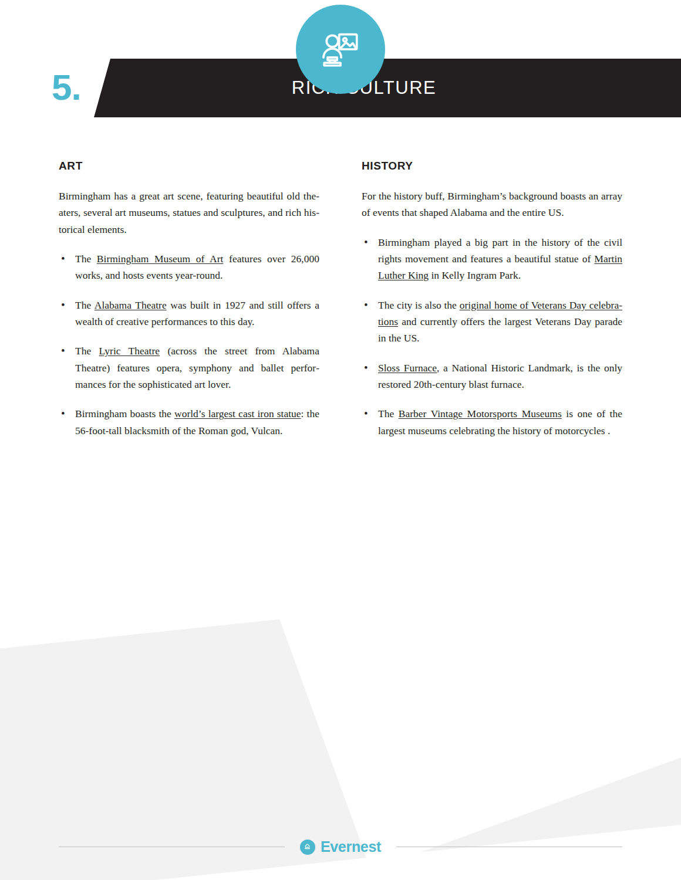RICH CULTURE
5.
ART
Birmingham has a great art scene, featuring beautiful old theaters, several art museums, statues and sculptures, and rich historical elements.
The Birmingham Museum of Art features over 26,000 works, and hosts events year-round.
The Alabama Theatre was built in 1927 and still offers a wealth of creative performances to this day.
The Lyric Theatre (across the street from Alabama Theatre) features opera, symphony and ballet performances for the sophisticated art lover.
Birmingham boasts the world’s largest cast iron statue: the 56-foot-tall blacksmith of the Roman god, Vulcan.
HISTORY
For the history buff, Birmingham’s background boasts an array of events that shaped Alabama and the entire US.
Birmingham played a big part in the history of the civil rights movement and features a beautiful statue of Martin Luther King in Kelly Ingram Park.
The city is also the original home of Veterans Day celebrations and currently offers the largest Veterans Day parade in the US.
Sloss Furnace, a National Historic Landmark, is the only restored 20th-century blast furnace.
The Barber Vintage Motorsports Museums is one of the largest museums celebrating the history of motorcycles .
Evernest